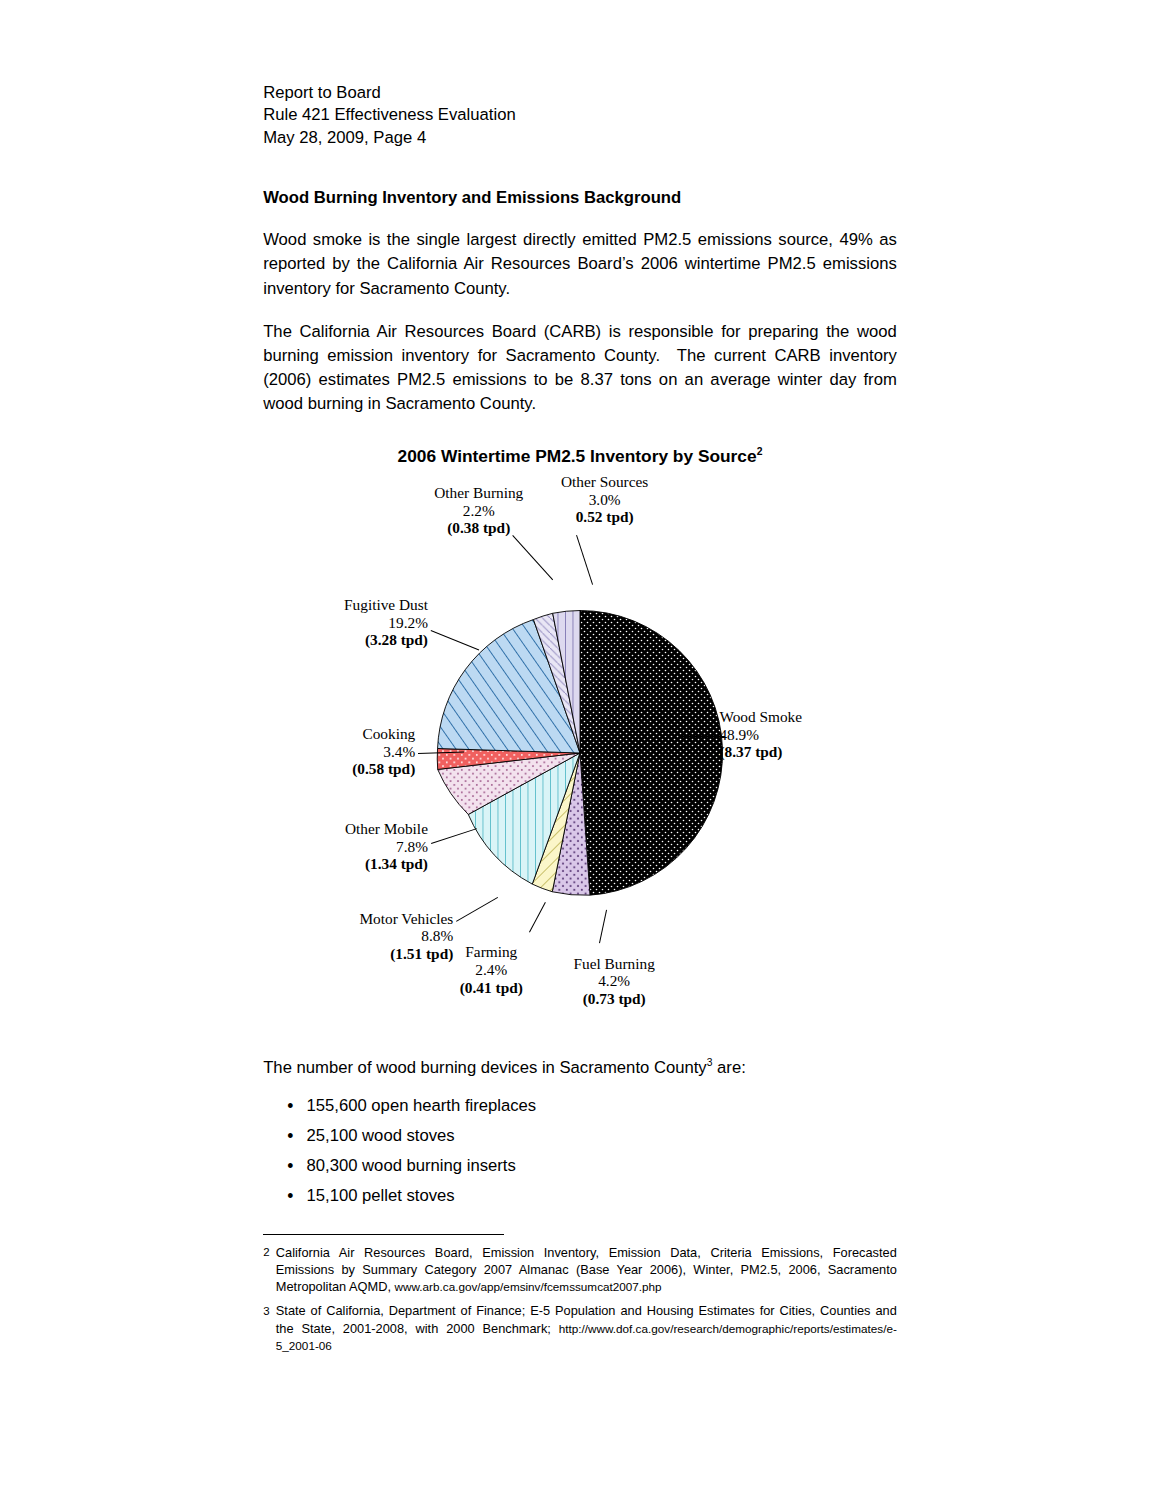Report to Board
Rule 421 Effectiveness Evaluation
May 28, 2009, Page 4
Wood Burning Inventory and Emissions Background
Wood smoke is the single largest directly emitted PM2.5 emissions source, 49% as reported by the California Air Resources Board’s 2006 wintertime PM2.5 emissions inventory for Sacramento County.
The California Air Resources Board (CARB) is responsible for preparing the wood burning emission inventory for Sacramento County. The current CARB inventory (2006) estimates PM2.5 emissions to be 8.37 tons on an average winter day from wood burning in Sacramento County.
2006 Wintertime PM2.5 Inventory by Source2
Slices: start at 12 o'clock, clockwise. Percentages: Wood 48.9, Fuel 4.2, Farming 2.4, Motor 8.8, OtherMobile 7.8, Cooking 3.4, Fugitive 19.2, OtherBurning 2.2, OtherSources 3.0
Wood Smoke
48.9%
(8.37 tpd)
Fuel Burning
4.2%
(0.73 tpd)
Farming
2.4%
(0.41 tpd)
Motor Vehicles
8.8%
(1.51 tpd)
Other Mobile
7.8%
(1.34 tpd)
Cooking
3.4%
(0.58 tpd)
Fugitive Dust
19.2%
(3.28 tpd)
Other Burning
2.2%
(0.38 tpd)
Other Sources
3.0%
0.52 tpd)
The number of wood burning devices in Sacramento County3 are:
155,600 open hearth fireplaces
25,100 wood stoves
80,300 wood burning inserts
15,100 pellet stoves
2
California Air Resources Board, Emission Inventory, Emission Data, Criteria Emissions, Forecasted Emissions by Summary Category 2007 Almanac (Base Year 2006), Winter, PM2.5, 2006, Sacramento Metropolitan AQMD, www.arb.ca.gov/app/emsinv/fcemssumcat2007.php
3
State of California, Department of Finance; E-5 Population and Housing Estimates for Cities, Counties and the State, 2001-2008, with 2000 Benchmark; http://www.dof.ca.gov/research/demographic/reports/estimates/e-5_2001-06